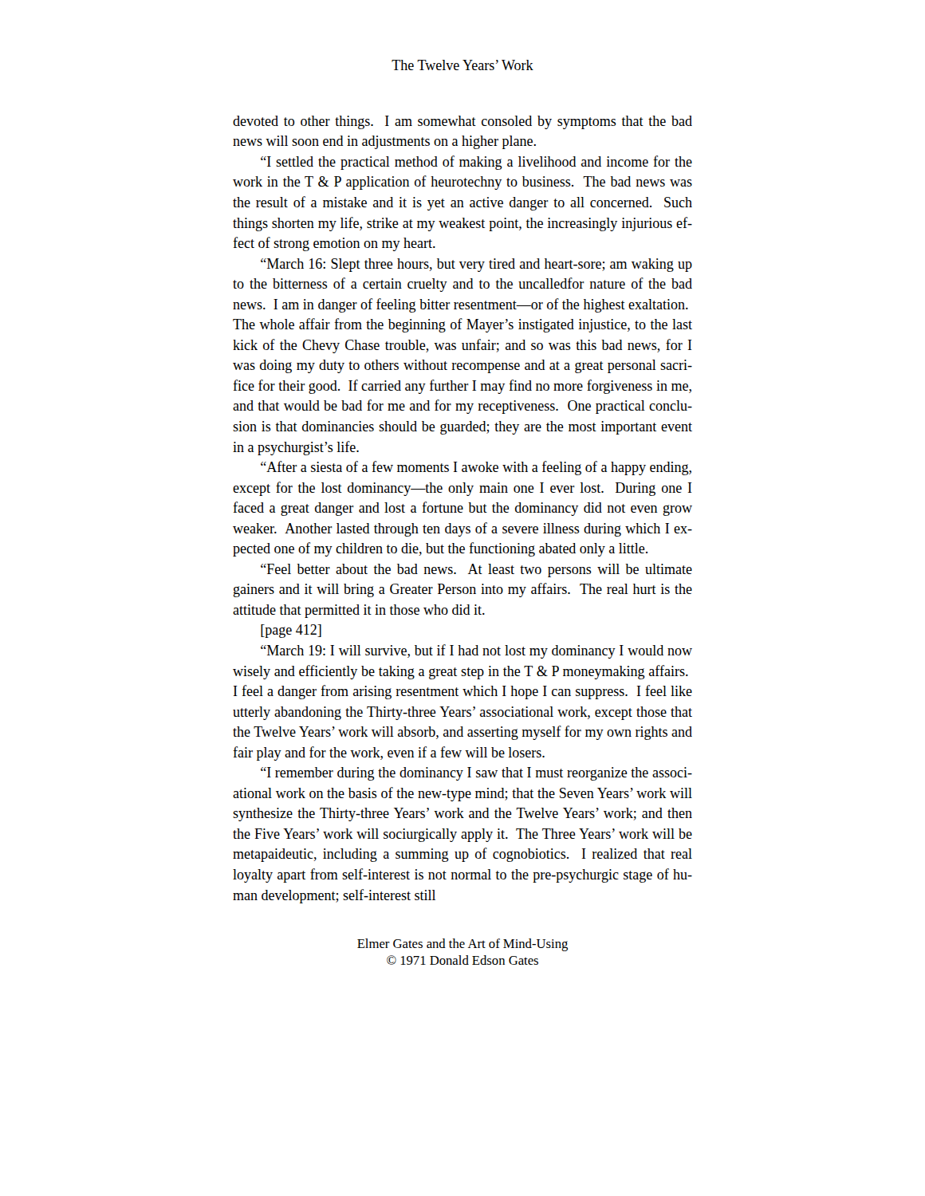The Twelve Years’ Work
devoted to other things. I am somewhat consoled by symptoms that the bad news will soon end in adjustments on a higher plane.
“I settled the practical method of making a livelihood and income for the work in the T & P application of heurotechny to business. The bad news was the result of a mistake and it is yet an active danger to all concerned. Such things shorten my life, strike at my weakest point, the increasingly injurious effect of strong emotion on my heart.
“March 16: Slept three hours, but very tired and heart-sore; am waking up to the bitterness of a certain cruelty and to the uncalledfor nature of the bad news. I am in danger of feeling bitter resentment—or of the highest exaltation. The whole affair from the beginning of Mayer’s instigated injustice, to the last kick of the Chevy Chase trouble, was unfair; and so was this bad news, for I was doing my duty to others without recompense and at a great personal sacrifice for their good. If carried any further I may find no more forgiveness in me, and that would be bad for me and for my receptiveness. One practical conclusion is that dominancies should be guarded; they are the most important event in a psychurgist’s life.
“After a siesta of a few moments I awoke with a feeling of a happy ending, except for the lost dominancy—the only main one I ever lost. During one I faced a great danger and lost a fortune but the dominancy did not even grow weaker. Another lasted through ten days of a severe illness during which I expected one of my children to die, but the functioning abated only a little.
“Feel better about the bad news. At least two persons will be ultimate gainers and it will bring a Greater Person into my affairs. The real hurt is the attitude that permitted it in those who did it.
[page 412]
“March 19: I will survive, but if I had not lost my dominancy I would now wisely and efficiently be taking a great step in the T & P moneymaking affairs. I feel a danger from arising resentment which I hope I can suppress. I feel like utterly abandoning the Thirty-three Years’ associational work, except those that the Twelve Years’ work will absorb, and asserting myself for my own rights and fair play and for the work, even if a few will be losers.
“I remember during the dominancy I saw that I must reorganize the associational work on the basis of the new-type mind; that the Seven Years’ work will synthesize the Thirty-three Years’ work and the Twelve Years’ work; and then the Five Years’ work will sociurgically apply it. The Three Years’ work will be metapaideutic, including a summing up of cognobiotics. I realized that real loyalty apart from self-interest is not normal to the pre-psychurgic stage of human development; self-interest still
Elmer Gates and the Art of Mind-Using
© 1971 Donald Edson Gates